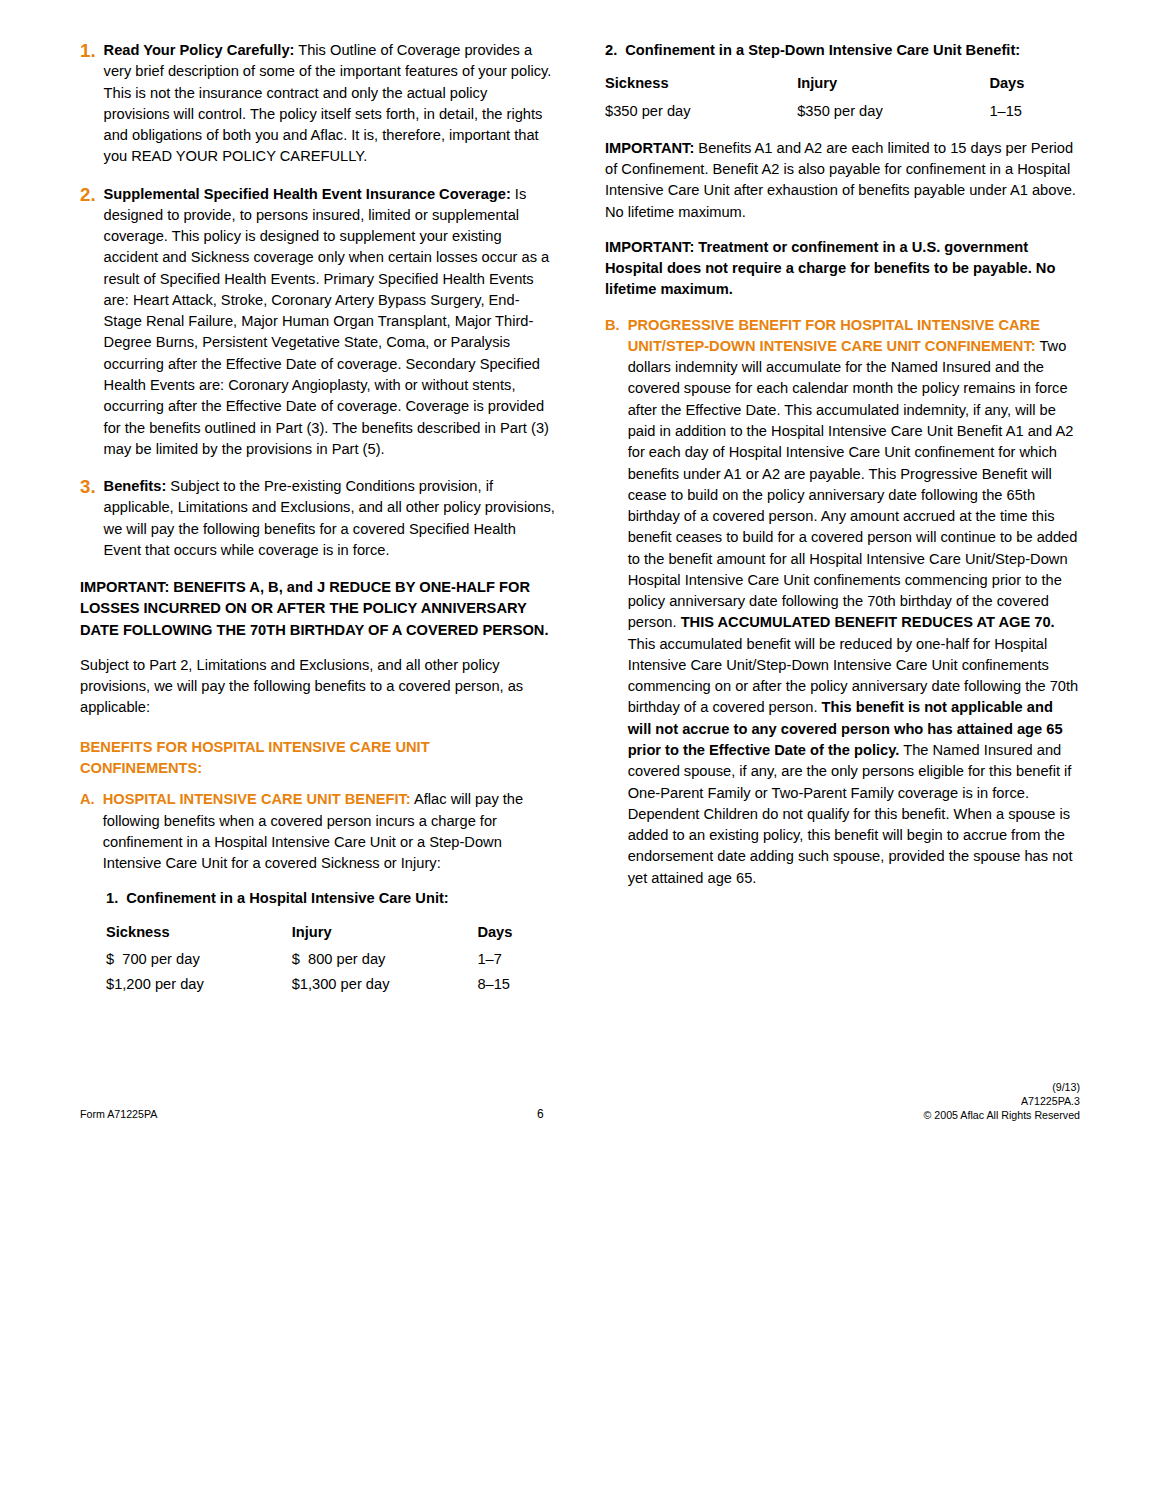1.
Read Your Policy Carefully: This Outline of Coverage provides a very brief description of some of the important features of your policy. This is not the insurance contract and only the actual policy provisions will control. The policy itself sets forth, in detail, the rights and obligations of both you and Aflac. It is, therefore, important that you READ YOUR POLICY CAREFULLY.
2.
Supplemental Specified Health Event Insurance Coverage: Is designed to provide, to persons insured, limited or supplemental coverage. This policy is designed to supplement your existing accident and Sickness coverage only when certain losses occur as a result of Specified Health Events. Primary Specified Health Events are: Heart Attack, Stroke, Coronary Artery Bypass Surgery, End-Stage Renal Failure, Major Human Organ Transplant, Major Third-Degree Burns, Persistent Vegetative State, Coma, or Paralysis occurring after the Effective Date of coverage. Secondary Specified Health Events are: Coronary Angioplasty, with or without stents, occurring after the Effective Date of coverage. Coverage is provided for the benefits outlined in Part (3). The benefits described in Part (3) may be limited by the provisions in Part (5).
3.
Benefits: Subject to the Pre-existing Conditions provision, if applicable, Limitations and Exclusions, and all other policy provisions, we will pay the following benefits for a covered Specified Health Event that occurs while coverage is in force.
IMPORTANT: BENEFITS A, B, and J REDUCE BY ONE-HALF FOR LOSSES INCURRED ON OR AFTER THE POLICY ANNIVERSARY DATE FOLLOWING THE 70TH BIRTHDAY OF A COVERED PERSON.
Subject to Part 2, Limitations and Exclusions, and all other policy provisions, we will pay the following benefits to a covered person, as applicable:
BENEFITS FOR HOSPITAL INTENSIVE CARE UNIT CONFINEMENTS:
A.
HOSPITAL INTENSIVE CARE UNIT BENEFIT: Aflac will pay the following benefits when a covered person incurs a charge for confinement in a Hospital Intensive Care Unit or a Step-Down Intensive Care Unit for a covered Sickness or Injury:
1.
Confinement in a Hospital Intensive Care Unit:
| Sickness | Injury | Days |
| --- | --- | --- |
| $ 700 per day | $ 800 per day | 1–7 |
| $1,200 per day | $1,300 per day | 8–15 |
2.
Confinement in a Step-Down Intensive Care Unit Benefit:
| Sickness | Injury | Days |
| --- | --- | --- |
| $350 per day | $350 per day | 1–15 |
IMPORTANT: Benefits A1 and A2 are each limited to 15 days per Period of Confinement. Benefit A2 is also payable for confinement in a Hospital Intensive Care Unit after exhaustion of benefits payable under A1 above. No lifetime maximum.
IMPORTANT: Treatment or confinement in a U.S. government Hospital does not require a charge for benefits to be payable. No lifetime maximum.
B.
PROGRESSIVE BENEFIT FOR HOSPITAL INTENSIVE CARE UNIT/STEP-DOWN INTENSIVE CARE UNIT CONFINEMENT: Two dollars indemnity will accumulate for the Named Insured and the covered spouse for each calendar month the policy remains in force after the Effective Date. This accumulated indemnity, if any, will be paid in addition to the Hospital Intensive Care Unit Benefit A1 and A2 for each day of Hospital Intensive Care Unit confinement for which benefits under A1 or A2 are payable. This Progressive Benefit will cease to build on the policy anniversary date following the 65th birthday of a covered person. Any amount accrued at the time this benefit ceases to build for a covered person will continue to be added to the benefit amount for all Hospital Intensive Care Unit/Step-Down Hospital Intensive Care Unit confinements commencing prior to the policy anniversary date following the 70th birthday of the covered person. THIS ACCUMULATED BENEFIT REDUCES AT AGE 70. This accumulated benefit will be reduced by one-half for Hospital Intensive Care Unit/Step-Down Intensive Care Unit confinements commencing on or after the policy anniversary date following the 70th birthday of a covered person. This benefit is not applicable and will not accrue to any covered person who has attained age 65 prior to the Effective Date of the policy. The Named Insured and covered spouse, if any, are the only persons eligible for this benefit if One-Parent Family or Two-Parent Family coverage is in force. Dependent Children do not qualify for this benefit. When a spouse is added to an existing policy, this benefit will begin to accrue from the endorsement date adding such spouse, provided the spouse has not yet attained age 65.
Form A71225PA
6
(9/13)
A71225PA.3
© 2005 Aflac All Rights Reserved